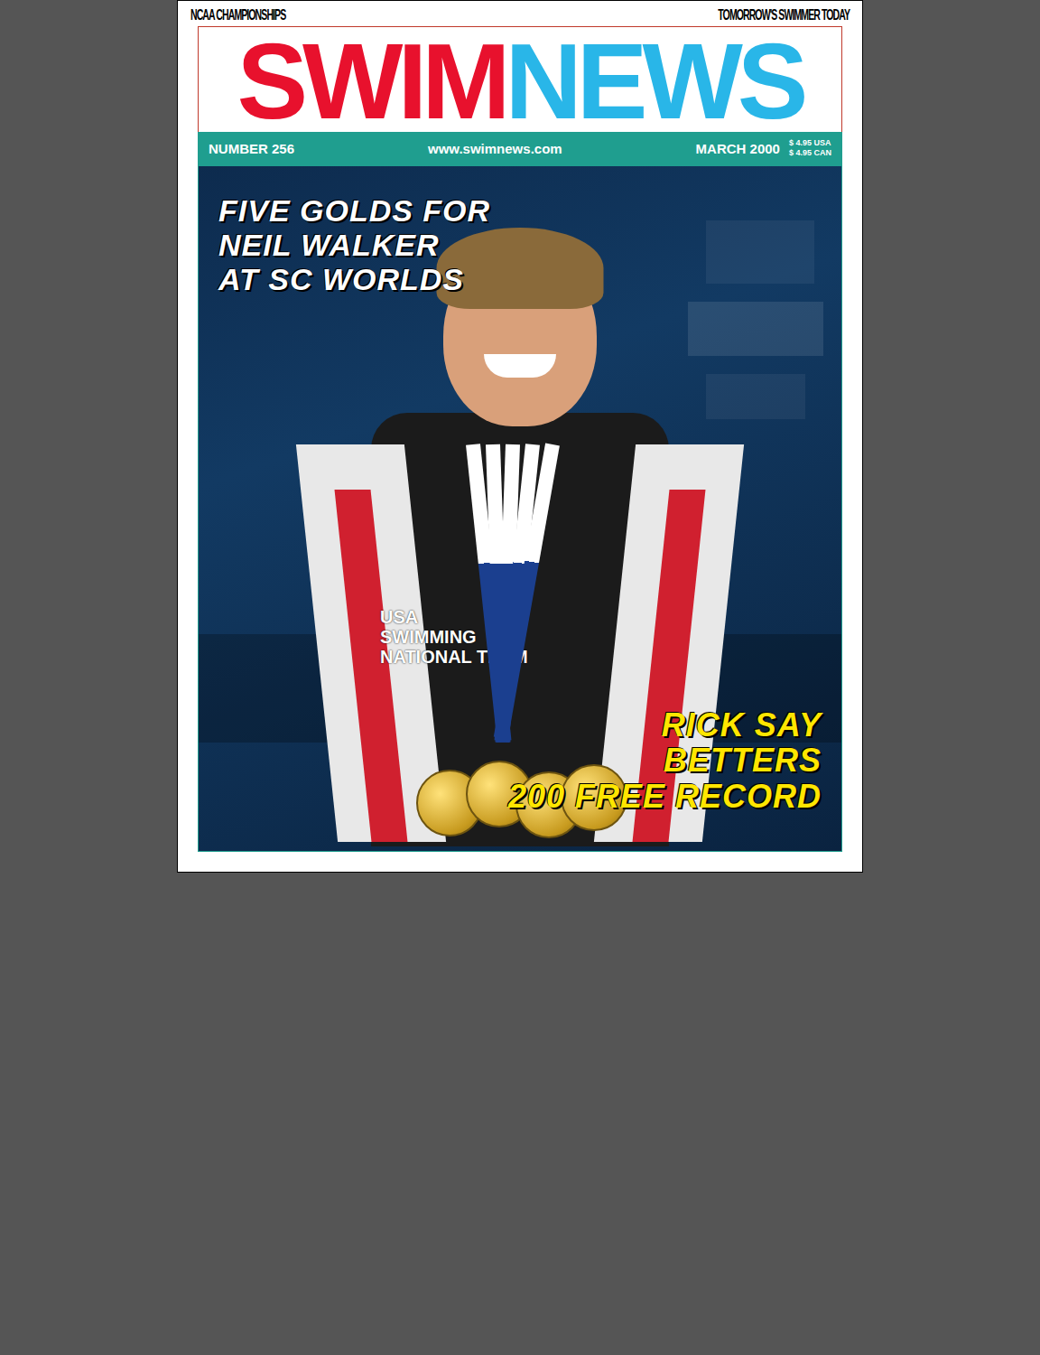NCAA CHAMPIONSHIPS TOMORROW'S SWIMMER TODAY
SWIM NEWS
NUMBER 256
www.swimnews.com
MARCH 2000 $ 4.95 USA
$ 4.95 CAN
USA
SWIMMING
NATIONAL TEAM
FIVE GOLDS FOR
NEIL WALKER
AT SC WORLDS
RICK SAY
BETTERS
200 FREE RECORD